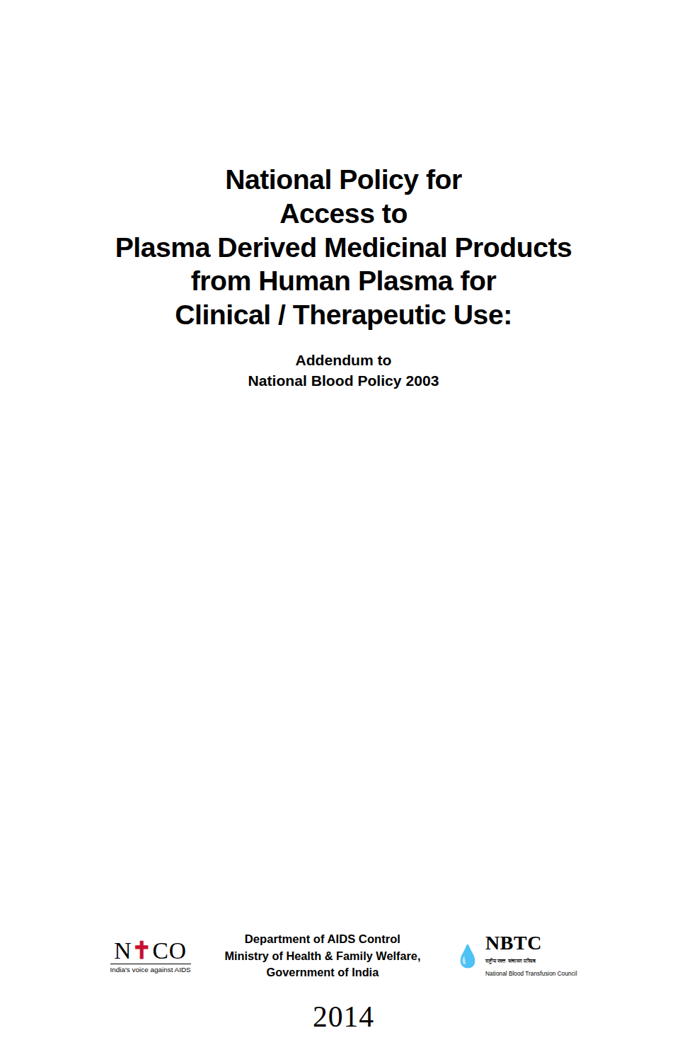National Policy for
Access to
Plasma Derived Medicinal Products
from Human Plasma for
Clinical / Therapeutic Use:
Addendum to
National Blood Policy 2003
N✝CO
India's voice against AIDS
Department of AIDS Control
Ministry of Health & Family Welfare,
Government of India
💧 NBTC
राष्ट्रीय रक्त संचारण परिषद
National Blood Transfusion Council
2014